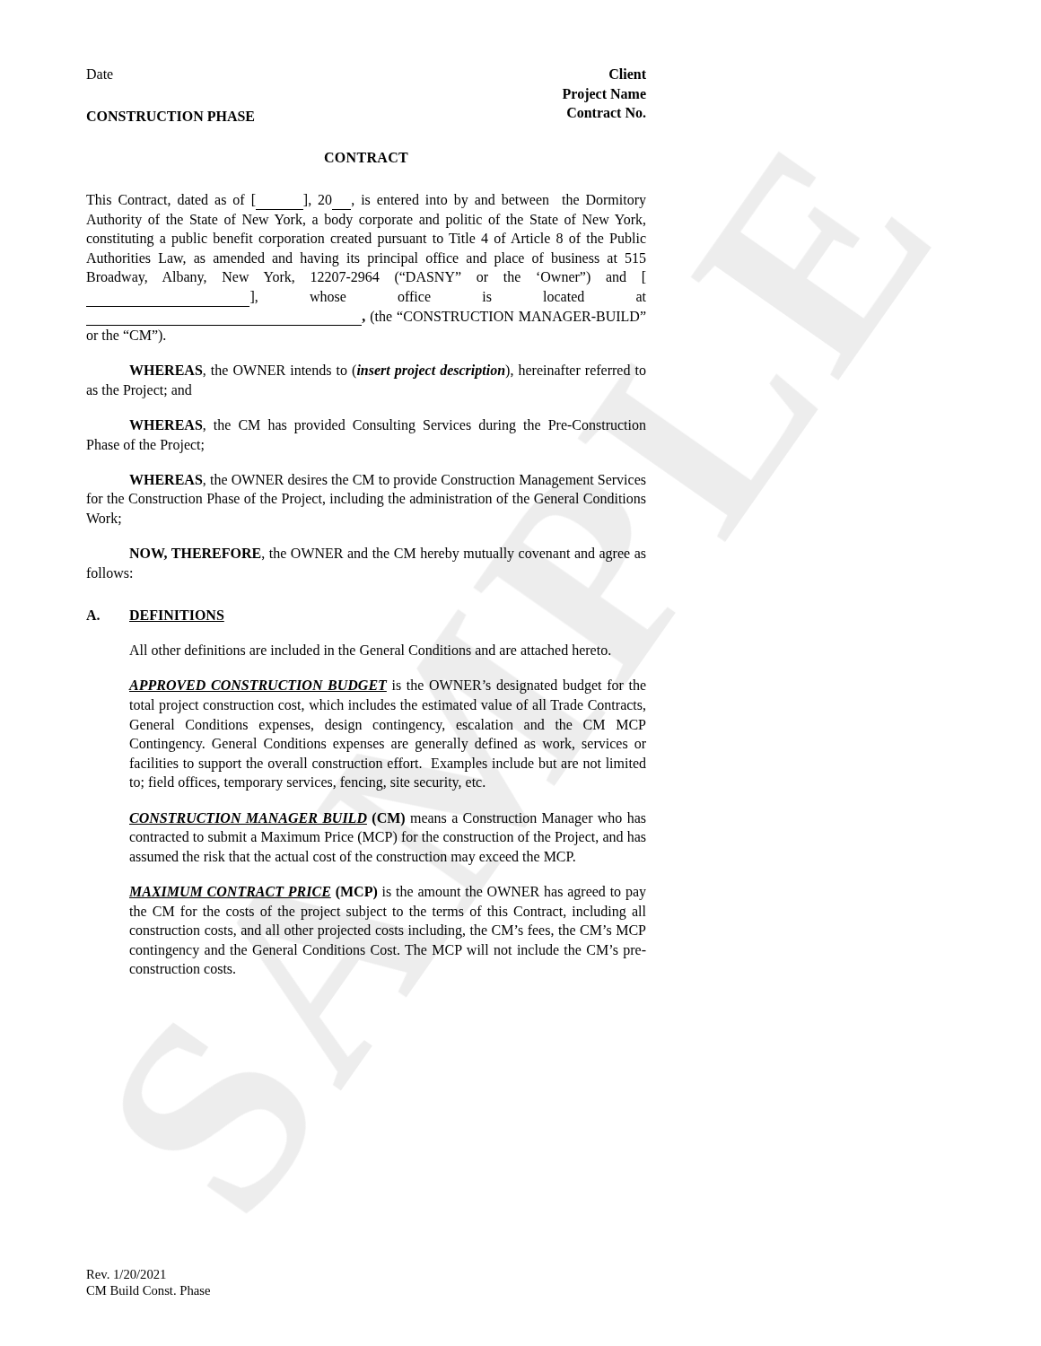SAMPLE
Client
Project Name
Contract No.
Date
CONSTRUCTION PHASE
CONTRACT
This Contract, dated as of [ ], 20 , is entered into by and between the Dormitory Authority of the State of New York, a body corporate and politic of the State of New York, constituting a public benefit corporation created pursuant to Title 4 of Article 8 of the Public Authorities Law, as amended and having its principal office and place of business at 515 Broadway, Albany, New York, 12207-2964 (“DASNY” or the ‘Owner”) and [ ], whose office is located at , (the “CONSTRUCTION MANAGER-BUILD” or the “CM”).
WHEREAS, the OWNER intends to (insert project description), hereinafter referred to as the Project; and
WHEREAS, the CM has provided Consulting Services during the Pre-Construction Phase of the Project;
WHEREAS, the OWNER desires the CM to provide Construction Management Services for the Construction Phase of the Project, including the administration of the General Conditions Work;
NOW, THEREFORE, the OWNER and the CM hereby mutually covenant and agree as follows:
A. DEFINITIONS
All other definitions are included in the General Conditions and are attached hereto.
APPROVED CONSTRUCTION BUDGET is the OWNER’s designated budget for the total project construction cost, which includes the estimated value of all Trade Contracts, General Conditions expenses, design contingency, escalation and the CM MCP Contingency. General Conditions expenses are generally defined as work, services or facilities to support the overall construction effort. Examples include but are not limited to; field offices, temporary services, fencing, site security, etc.
CONSTRUCTION MANAGER BUILD (CM) means a Construction Manager who has contracted to submit a Maximum Price (MCP) for the construction of the Project, and has assumed the risk that the actual cost of the construction may exceed the MCP.
MAXIMUM CONTRACT PRICE (MCP) is the amount the OWNER has agreed to pay the CM for the costs of the project subject to the terms of this Contract, including all construction costs, and all other projected costs including, the CM’s fees, the CM’s MCP contingency and the General Conditions Cost. The MCP will not include the CM’s pre-construction costs.
Rev. 1/20/2021
CM Build Const. Phase